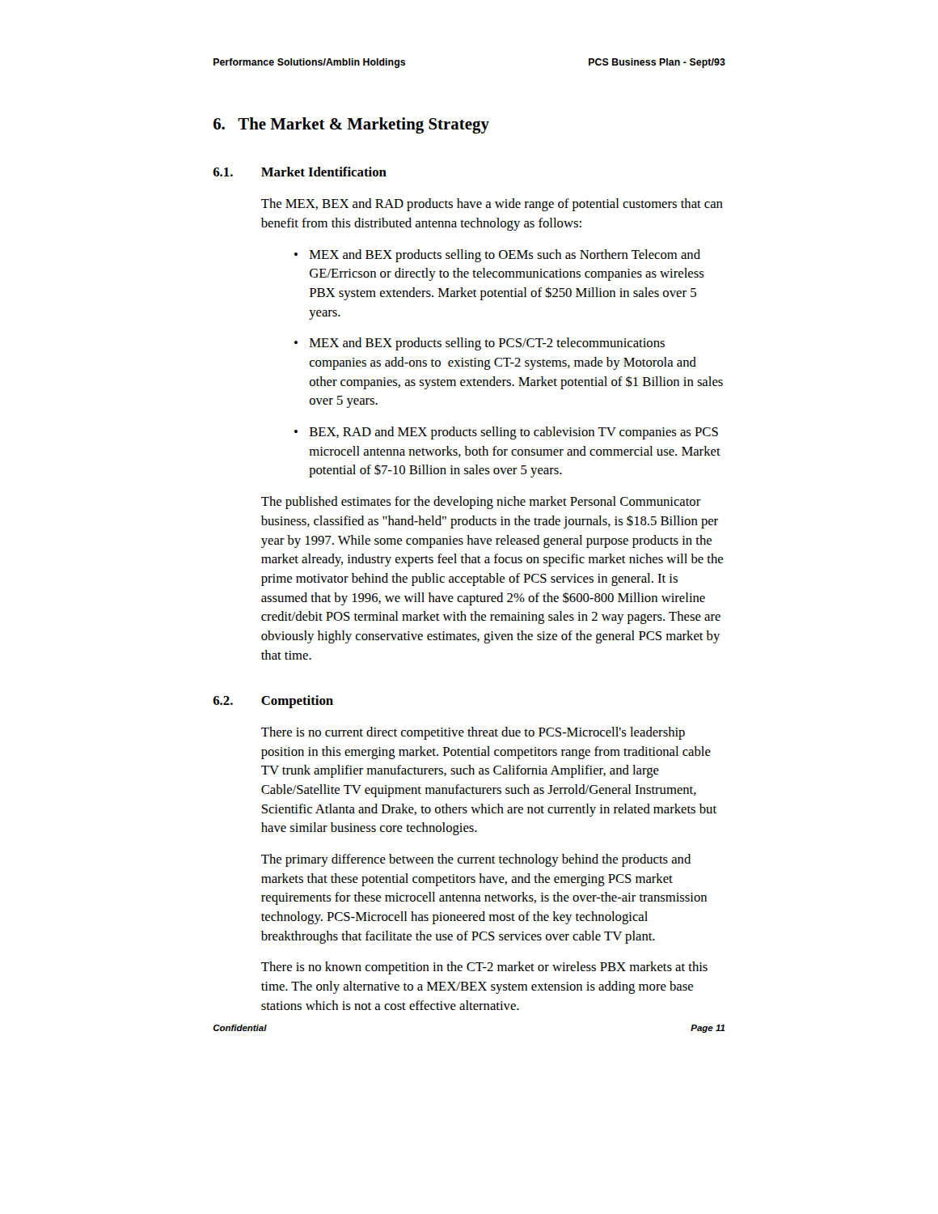Performance Solutions/Amblin Holdings PCS Business Plan - Sept/93
6. The Market & Marketing Strategy
6.1. Market Identification
The MEX, BEX and RAD products have a wide range of potential customers that can benefit from this distributed antenna technology as follows:
MEX and BEX products selling to OEMs such as Northern Telecom and GE/Erricson or directly to the telecommunications companies as wireless PBX system extenders. Market potential of $250 Million in sales over 5 years.
MEX and BEX products selling to PCS/CT-2 telecommunications companies as add-ons to existing CT-2 systems, made by Motorola and other companies, as system extenders. Market potential of $1 Billion in sales over 5 years.
BEX, RAD and MEX products selling to cablevision TV companies as PCS microcell antenna networks, both for consumer and commercial use. Market potential of $7-10 Billion in sales over 5 years.
The published estimates for the developing niche market Personal Communicator business, classified as "hand-held" products in the trade journals, is $18.5 Billion per year by 1997. While some companies have released general purpose products in the market already, industry experts feel that a focus on specific market niches will be the prime motivator behind the public acceptable of PCS services in general. It is assumed that by 1996, we will have captured 2% of the $600-800 Million wireline credit/debit POS terminal market with the remaining sales in 2 way pagers. These are obviously highly conservative estimates, given the size of the general PCS market by that time.
6.2. Competition
There is no current direct competitive threat due to PCS-Microcell's leadership position in this emerging market. Potential competitors range from traditional cable TV trunk amplifier manufacturers, such as California Amplifier, and large Cable/Satellite TV equipment manufacturers such as Jerrold/General Instrument, Scientific Atlanta and Drake, to others which are not currently in related markets but have similar business core technologies.
The primary difference between the current technology behind the products and markets that these potential competitors have, and the emerging PCS market requirements for these microcell antenna networks, is the over-the-air transmission technology. PCS-Microcell has pioneered most of the key technological breakthroughs that facilitate the use of PCS services over cable TV plant.
There is no known competition in the CT-2 market or wireless PBX markets at this time. The only alternative to a MEX/BEX system extension is adding more base stations which is not a cost effective alternative.
Confidential Page 11